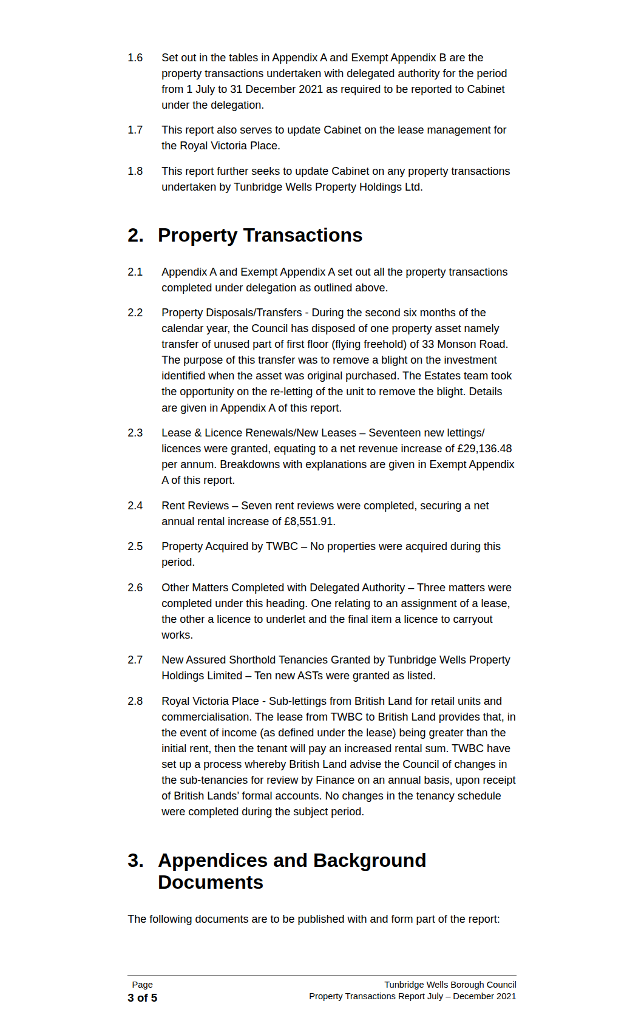1.6
Set out in the tables in Appendix A and Exempt Appendix B are the property transactions undertaken with delegated authority for the period from 1 July to 31 December 2021 as required to be reported to Cabinet under the delegation.
1.7
This report also serves to update Cabinet on the lease management for the Royal Victoria Place.
1.8
This report further seeks to update Cabinet on any property transactions undertaken by Tunbridge Wells Property Holdings Ltd.
2. Property Transactions
2.1
Appendix A and Exempt Appendix A set out all the property transactions completed under delegation as outlined above.
2.2
Property Disposals/Transfers - During the second six months of the calendar year, the Council has disposed of one property asset namely transfer of unused part of first floor (flying freehold) of 33 Monson Road. The purpose of this transfer was to remove a blight on the investment identified when the asset was original purchased. The Estates team took the opportunity on the re-letting of the unit to remove the blight. Details are given in Appendix A of this report.
2.3
Lease & Licence Renewals/New Leases – Seventeen new lettings/ licences were granted, equating to a net revenue increase of £29,136.48 per annum. Breakdowns with explanations are given in Exempt Appendix A of this report.
2.4
Rent Reviews – Seven rent reviews were completed, securing a net annual rental increase of £8,551.91.
2.5
Property Acquired by TWBC – No properties were acquired during this period.
2.6
Other Matters Completed with Delegated Authority – Three matters were completed under this heading. One relating to an assignment of a lease, the other a licence to underlet and the final item a licence to carryout works.
2.7
New Assured Shorthold Tenancies Granted by Tunbridge Wells Property Holdings Limited – Ten new ASTs were granted as listed.
2.8
Royal Victoria Place - Sub-lettings from British Land for retail units and commercialisation. The lease from TWBC to British Land provides that, in the event of income (as defined under the lease) being greater than the initial rent, then the tenant will pay an increased rental sum. TWBC have set up a process whereby British Land advise the Council of changes in the sub-tenancies for review by Finance on an annual basis, upon receipt of British Lands’ formal accounts. No changes in the tenancy schedule were completed during the subject period.
3. Appendices and Background Documents
The following documents are to be published with and form part of the report:
Page
3 of 5
Tunbridge Wells Borough Council
Property Transactions Report July – December 2021